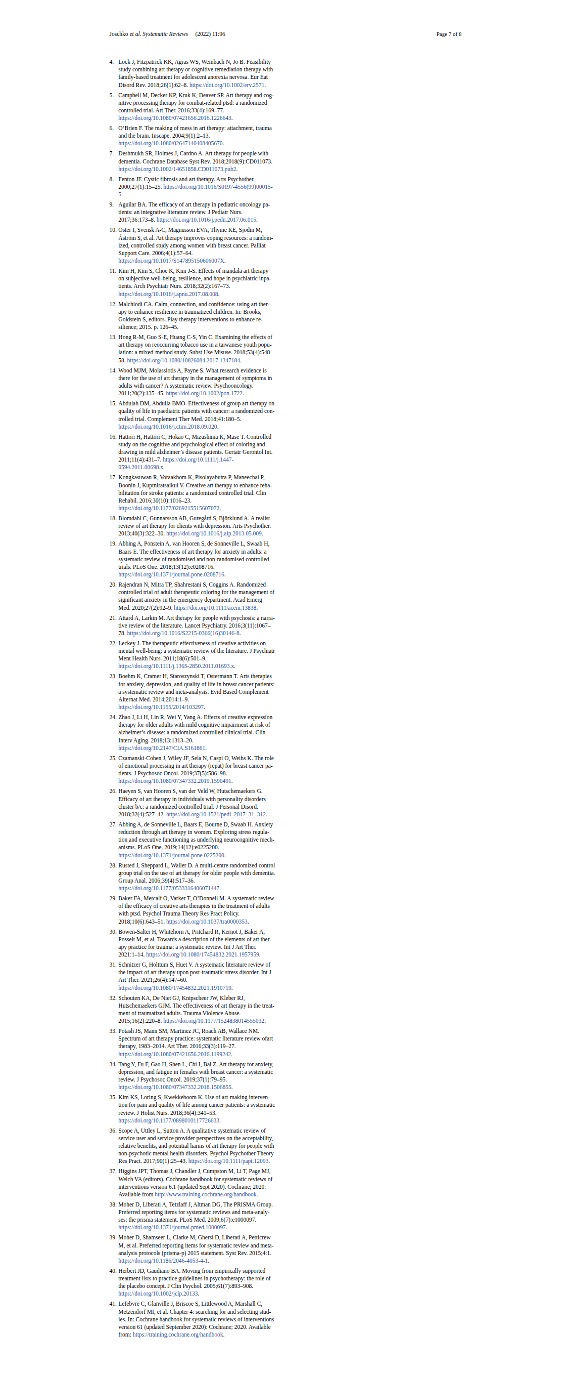Joschko et al. Systematic Reviews (2022) 11:96
Page 7 of 8
Lock J, Fitzpatrick KK, Agras WS, Weinbach N, Jo B. Feasibility study combining art therapy or cognitive remediation therapy with family-based treatment for adolescent anorexia nervosa. Eur Eat Disord Rev. 2018;26(1):62–8. https://doi.org/10.1002/erv.2571.
Campbell M, Decker KP, Kruk K, Deaver SP. Art therapy and cognitive processing therapy for combat-related ptsd: a randomized controlled trial. Art Ther. 2016;33(4):169–77. https://doi.org/10.1080/07421656.2016.1226643.
O’Brien F. The making of mess in art therapy: attachment, trauma and the brain. Inscape. 2004;9(1):2–13. https://doi.org/10.1080/02647140408405670.
Deshmukh SR, Holmes J, Cardno A. Art therapy for people with dementia. Cochrane Database Syst Rev. 2018;2018(9):CD011073. https://doi.org/10.1002/14651858.CD011073.pub2.
Fenton JF. Cystic fibrosis and art therapy. Arts Psychother. 2000;27(1):15–25. https://doi.org/10.1016/S0197-4556(99)00015-5.
Aguilar BA. The efficacy of art therapy in pediatric oncology patients: an integrative literature review. J Pediatr Nurs. 2017;36:173–8. https://doi.org/10.1016/j.pedn.2017.06.015.
Öster I, Svensk A-C, Magnusson EVA, Thyme KE, Sjodin M, Åström S, et al. Art therapy improves coping resources: a randomized, controlled study among women with breast cancer. Palliat Support Care. 2006;4(1):57–64. https://doi.org/10.1017/S147895150606007X.
Kim H, Kim S, Choe K, Kim J-S. Effects of mandala art therapy on subjective well-being, resilience, and hope in psychiatric inpatients. Arch Psychiatr Nurs. 2018;32(2):167–73. https://doi.org/10.1016/j.apnu.2017.08.008.
Malchiodi CA. Calm, connection, and confidence: using art therapy to enhance resilience in traumatized children. In: Brooks, Goldstein S, editors. Play therapy interventions to enhance resilience; 2015. p. 126–45.
Hong R-M, Guo S-E, Huang C-S, Yin C. Examining the effects of art therapy on reoccurring tobacco use in a taiwanese youth population: a mixed-method study. Subst Use Misuse. 2018;53(4):548–58. https://doi.org/10.1080/10826084.2017.1347184.
Wood MJM, Molassiotis A, Payne S. What research evidence is there for the use of art therapy in the management of symptoms in adults with cancer? A systematic review. Psychooncology. 2011;20(2):135–45. https://doi.org/10.1002/pon.1722.
Abdulah DM, Abdulla BMO. Effectiveness of group art therapy on quality of life in paediatric patients with cancer: a randomized controlled trial. Complement Ther Med. 2018;41:180–5. https://doi.org/10.1016/j.ctim.2018.09.020.
Hattori H, Hattori C, Hokao C, Mizushima K, Mase T. Controlled study on the cognitive and psychological effect of coloring and drawing in mild alzheimer’s disease patients. Geriatr Gerontol Int. 2011;11(4):431–7. https://doi.org/10.1111/j.1447-0594.2011.00698.x.
Kongkasuwan R, Voraakhom K, Pisolayabutra P, Maneechai P, Boonin J, Kuptniratsaikul V. Creative art therapy to enhance rehabilitation for stroke patients: a randomized controlled trial. Clin Rehabil. 2016;30(10):1016–23. https://doi.org/10.1177/0269215515607072.
Blomdahl C, Gunnarsson AB, Guregård S, Björklund A. A realist review of art therapy for clients with depression. Arts Psychother. 2013;40(3):322–30. https://doi.org/10.1016/j.aip.2013.05.009.
Abbing A, Ponstein A, van Hooren S, de Sonneville L, Swaab H, Baars E. The effectiveness of art therapy for anxiety in adults: a systematic review of randomised and non-randomised controlled trials. PLoS One. 2018;13(12):e0208716. https://doi.org/10.1371/journal.pone.0208716.
Rajendran N, Mitra TP, Shahrestani S, Coggins A. Randomized controlled trial of adult therapeutic coloring for the management of significant anxiety in the emergency department. Acad Emerg Med. 2020;27(2):92–9. https://doi.org/10.1111/acem.13838.
Attard A, Larkin M. Art therapy for people with psychosis: a narrative review of the literature. Lancet Psychiatry. 2016;3(11):1067–78. https://doi.org/10.1016/S2215-0366(16)30146-8.
Leckey J. The therapeutic effectiveness of creative activities on mental well-being: a systematic review of the literature. J Psychiatr Ment Health Nurs. 2011;18(6):501–9. https://doi.org/10.1111/j.1365-2850.2011.01693.x.
Boehm K, Cramer H, Staroszynski T, Ostermann T. Arts therapies for anxiety, depression, and quality of life in breast cancer patients: a systematic review and meta-analysis. Evid Based Complement Alternat Med. 2014;2014:1–9. https://doi.org/10.1155/2014/103297.
Zhao J, Li H, Lin R, Wei Y, Yang A. Effects of creative expression therapy for older adults with mild cognitive impairment at risk of alzheimer’s disease: a randomized controlled clinical trial. Clin Interv Aging. 2018;13:1313–20. https://doi.org/10.2147/CIA.S161861.
Czamanski-Cohen J, Wiley JF, Sela N, Caspi O, Weihs K. The role of emotional processing in art therapy (repat) for breast cancer patients. J Psychosoc Oncol. 2019;37(5):586–98. https://doi.org/10.1080/07347332.2019.1590491.
Haeyen S, van Hooren S, van der Veld W, Hutschemaekers G. Efficacy of art therapy in individuals with personality disorders cluster b/c: a randomized controlled trial. J Personal Disord. 2018;32(4):527–42. https://doi.org/10.1521/pedi_2017_31_312.
Abbing A, de Sonneville L, Baars E, Bourne D, Swaab H. Anxiety reduction through art therapy in women. Exploring stress regulation and executive functioning as underlying neurocognitive mechanisms. PLoS One. 2019;14(12):e0225200. https://doi.org/10.1371/journal.pone.0225200.
Rusted J, Sheppard L, Waller D. A multi-centre randomized control group trial on the use of art therapy for older people with dementia. Group Anal. 2006;39(4):517–36. https://doi.org/10.1177/0533316406071447.
Baker FA, Metcalf O, Varker T, O’Donnell M. A systematic review of the efficacy of creative arts therapies in the treatment of adults with ptsd. Psychol Trauma Theory Res Pract Policy. 2018;10(6):643–51. https://doi.org/10.1037/tra0000353.
Bowen-Salter H, Whitehorn A, Pritchard R, Kernot J, Baker A, Posselt M, et al. Towards a description of the elements of art therapy practice for trauma: a systematic review. Int J Art Ther. 2021:1–14. https://doi.org/10.1080/17454832.2021.1957959.
Schnitzer G, Holttum S, Huet V. A systematic literature review of the impact of art therapy upon post-traumatic stress disorder. Int J Art Ther. 2021;26(4):147–60. https://doi.org/10.1080/17454832.2021.1910719.
Schouten KA, De Niet GJ, Knipscheer JW, Kleber RJ, Hutschemaekers GJM. The effectiveness of art therapy in the treatment of traumatized adults. Trauma Violence Abuse. 2015;16(2):220–8. https://doi.org/10.1177/1524838014555032.
Potash JS, Mann SM, Martinez JC, Roach AB, Wallace NM. Spectrum of art therapy practice: systematic literature review ofart therapy, 1983–2014. Art Ther. 2016;33(3):119–27. https://doi.org/10.1080/07421656.2016.1199242.
Tang Y, Fu F, Gao H, Shen L, Chi I, Bai Z. Art therapy for anxiety, depression, and fatigue in females with breast cancer: a systematic review. J Psychosoc Oncol. 2019;37(1):79–95. https://doi.org/10.1080/07347332.2018.1506855.
Kim KS, Loring S, Kwekkeboom K. Use of art-making intervention for pain and quality of life among cancer patients: a systematic review. J Holist Nurs. 2018;36(4):341–53. https://doi.org/10.1177/0898010117726633.
Scope A, Uttley L, Sutton A. A qualitative systematic review of service user and service provider perspectives on the acceptability, relative benefits, and potential harms of art therapy for people with non-psychotic mental health disorders. Psychol Psychother Theory Res Pract. 2017;90(1):25–43. https://doi.org/10.1111/papt.12093.
Higgins JPT, Thomas J, Chandler J, Cumpston M, Li T, Page MJ, Welch VA (editors). Cochrane handbook for systematic reviews of interventions version 6.1 (updated Sept 2020). Cochrane; 2020. Available from http://www.training.cochrane.org/handbook.
Moher D, Liberati A, Tetzlaff J, Altman DG, The PRISMA Group. Preferred reporting items for systematic reviews and meta-analyses: the prisma statement. PLoS Med. 2009;6(7):e1000097. https://doi.org/10.1371/journal.pmed.1000097.
Moher D, Shamseer L, Clarke M, Ghersi D, Liberati A, Petticrew M, et al. Preferred reporting items for systematic review and meta-analysis protocols (prisma-p) 2015 statement. Syst Rev. 2015;4:1. https://doi.org/10.1186/2046-4053-4-1.
Herbert JD, Gaudiano BA. Moving from empirically supported treatment lists to practice guidelines in psychotherapy: the role of the placebo concept. J Clin Psychol. 2005;61(7):893–908. https://doi.org/10.1002/jclp.20133.
Lefebvre C, Glanville J, Briscoe S, Littlewood A, Marshall C, Metzendorf MI, et al. Chapter 4: searching for and selecting studies. In: Cochrane handbook for systematic reviews of interventions version 61 (updated September 2020): Cochrane; 2020. Available from: https://training.cochrane.org/handbook.